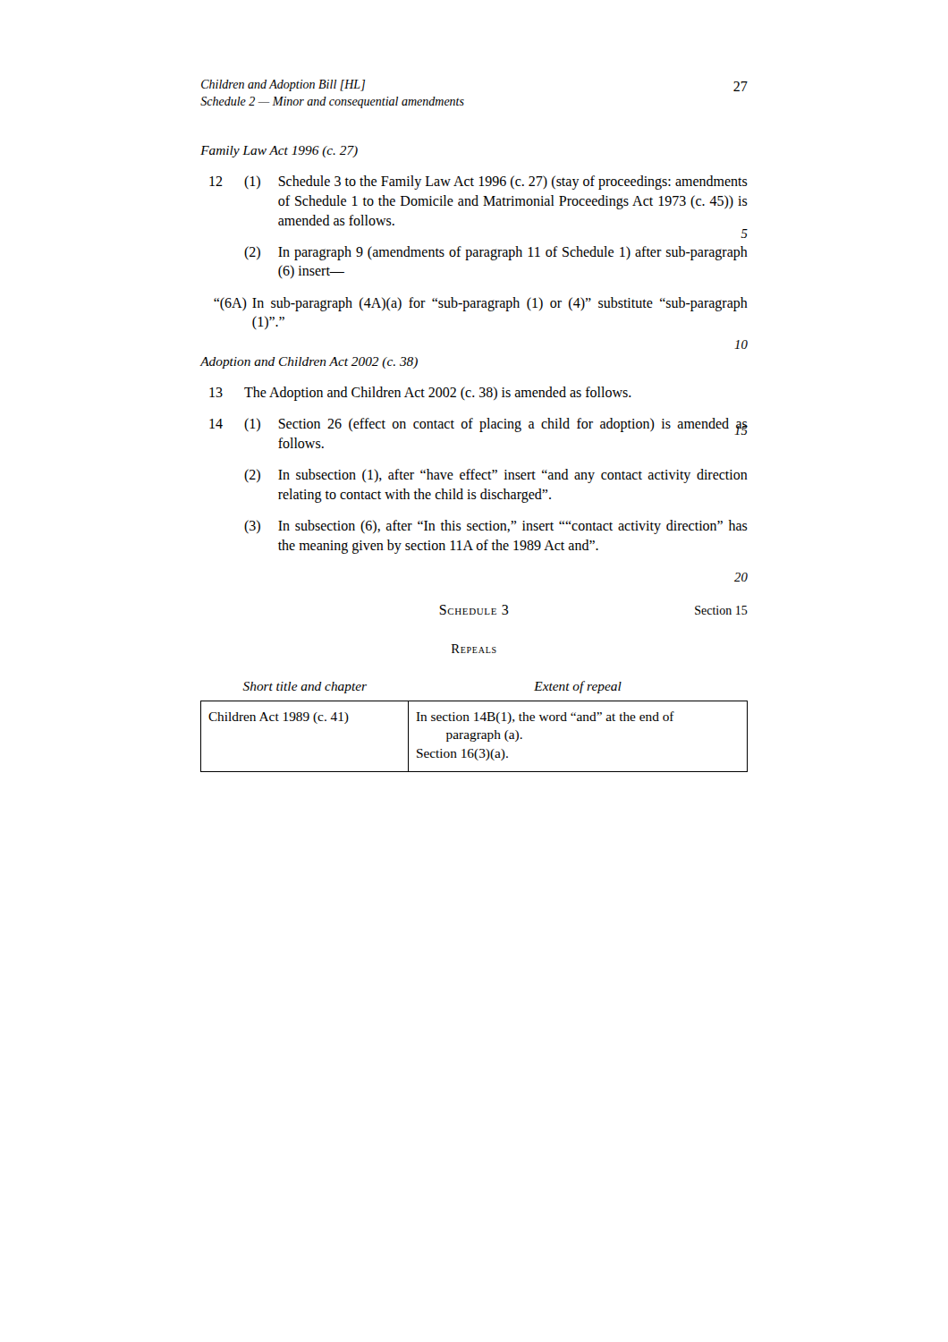27
Children and Adoption Bill [HL]
Schedule 2 — Minor and consequential amendments
Family Law Act 1996 (c. 27)
12
(1)
Schedule 3 to the Family Law Act 1996 (c. 27) (stay of proceedings: amendments of Schedule 1 to the Domicile and Matrimonial Proceedings Act 1973 (c. 45)) is amended as follows.
(2)
In paragraph 9 (amendments of paragraph 11 of Schedule 1) after sub-paragraph (6) insert—
“(6A)
In sub-paragraph (4A)(a) for “sub-paragraph (1) or (4)” substitute “sub-paragraph (1)”.”
Adoption and Children Act 2002 (c. 38)
13
The Adoption and Children Act 2002 (c. 38) is amended as follows.
14
(1)
Section 26 (effect on contact of placing a child for adoption) is amended as follows.
(2)
In subsection (1), after “have effect” insert “and any contact activity direction relating to contact with the child is discharged”.
(3)
In subsection (6), after “In this section,” insert ““contact activity direction” has the meaning given by section 11A of the 1989 Act and”.
Schedule 3 Section 15
Repeals
| Short title and chapter | Extent of repeal |
| --- | --- |
| Children Act 1989 (c. 41) | In section 14B(1), the word “and” at the end of paragraph (a). Section 16(3)(a). |
5
10
15
20